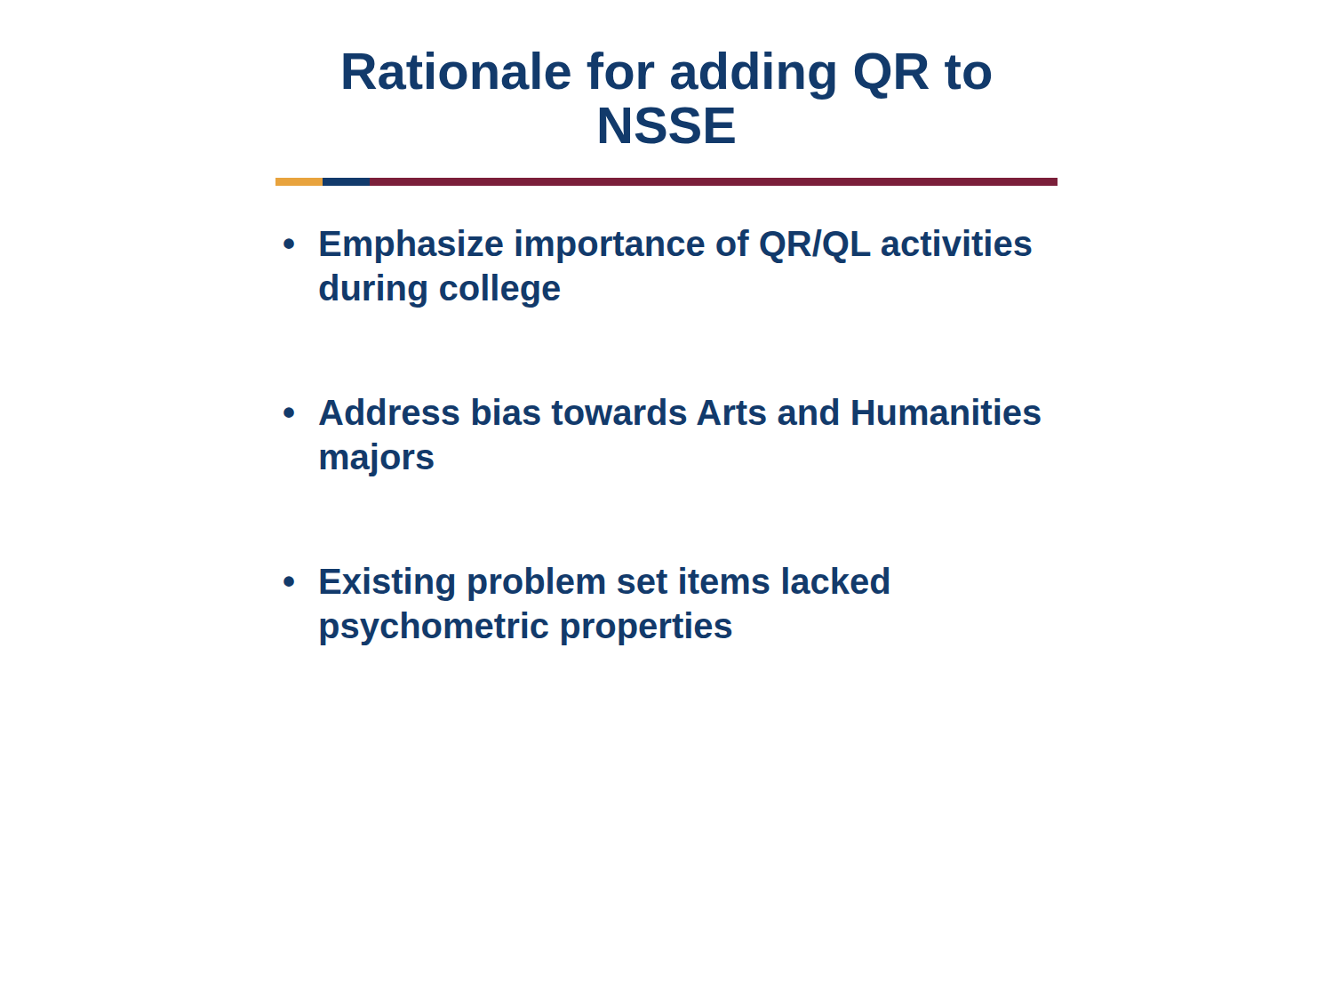Rationale for adding QR to NSSE
Emphasize importance of QR/QL activities during college
Address bias towards Arts and Humanities majors
Existing problem set items lacked psychometric properties